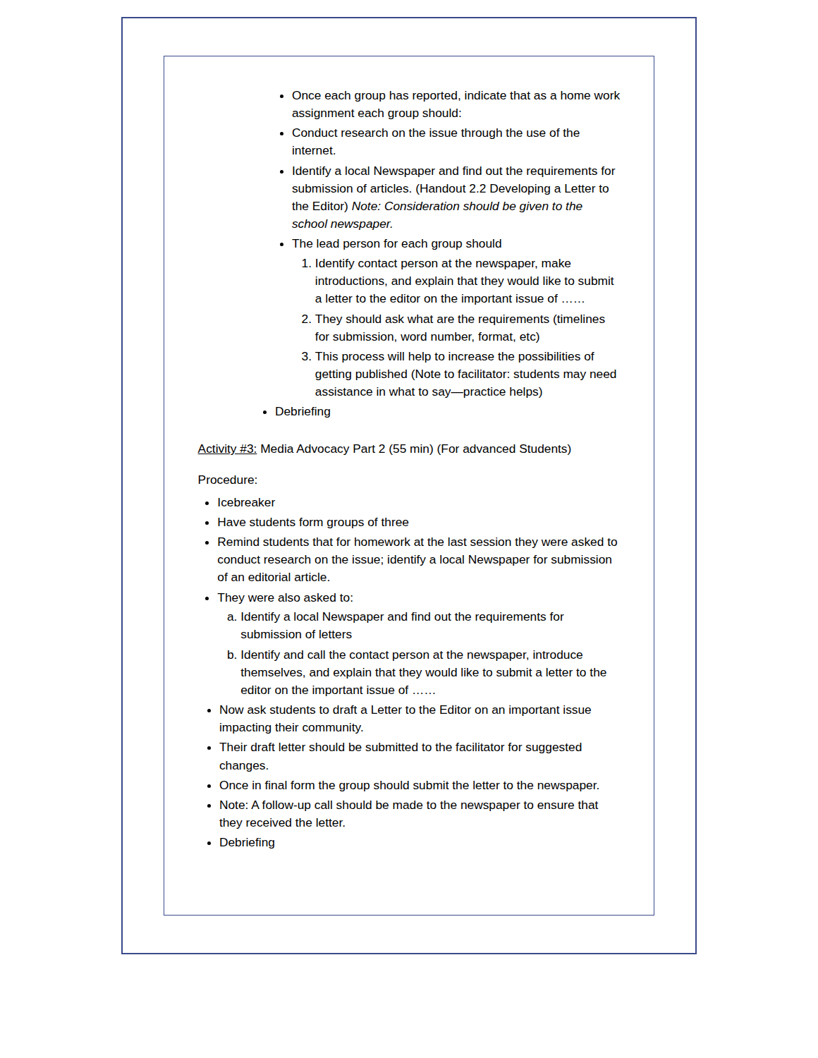Once each group has reported, indicate that as a home work assignment each group should:
Conduct research on the issue through the use of the internet.
Identify a local Newspaper and find out the requirements for submission of articles. (Handout 2.2 Developing a Letter to the Editor) Note: Consideration should be given to the school newspaper.
The lead person for each group should
Identify contact person at the newspaper, make introductions, and explain that they would like to submit a letter to the editor on the important issue of ……
They should ask what are the requirements (timelines for submission, word number, format, etc)
This process will help to increase the possibilities of getting published (Note to facilitator: students may need assistance in what to say—practice helps)
Debriefing
Activity #3: Media Advocacy Part 2 (55 min) (For advanced Students)
Procedure:
Icebreaker
Have students form groups of three
Remind students that for homework at the last session they were asked to conduct research on the issue; identify a local Newspaper for submission of an editorial article.
They were also asked to:
Identify a local Newspaper and find out the requirements for submission of letters
Identify and call the contact person at the newspaper, introduce themselves, and explain that they would like to submit a letter to the editor on the important issue of ……
Now ask students to draft a Letter to the Editor on an important issue impacting their community.
Their draft letter should be submitted to the facilitator for suggested changes.
Once in final form the group should submit the letter to the newspaper.
Note: A follow-up call should be made to the newspaper to ensure that they received the letter.
Debriefing